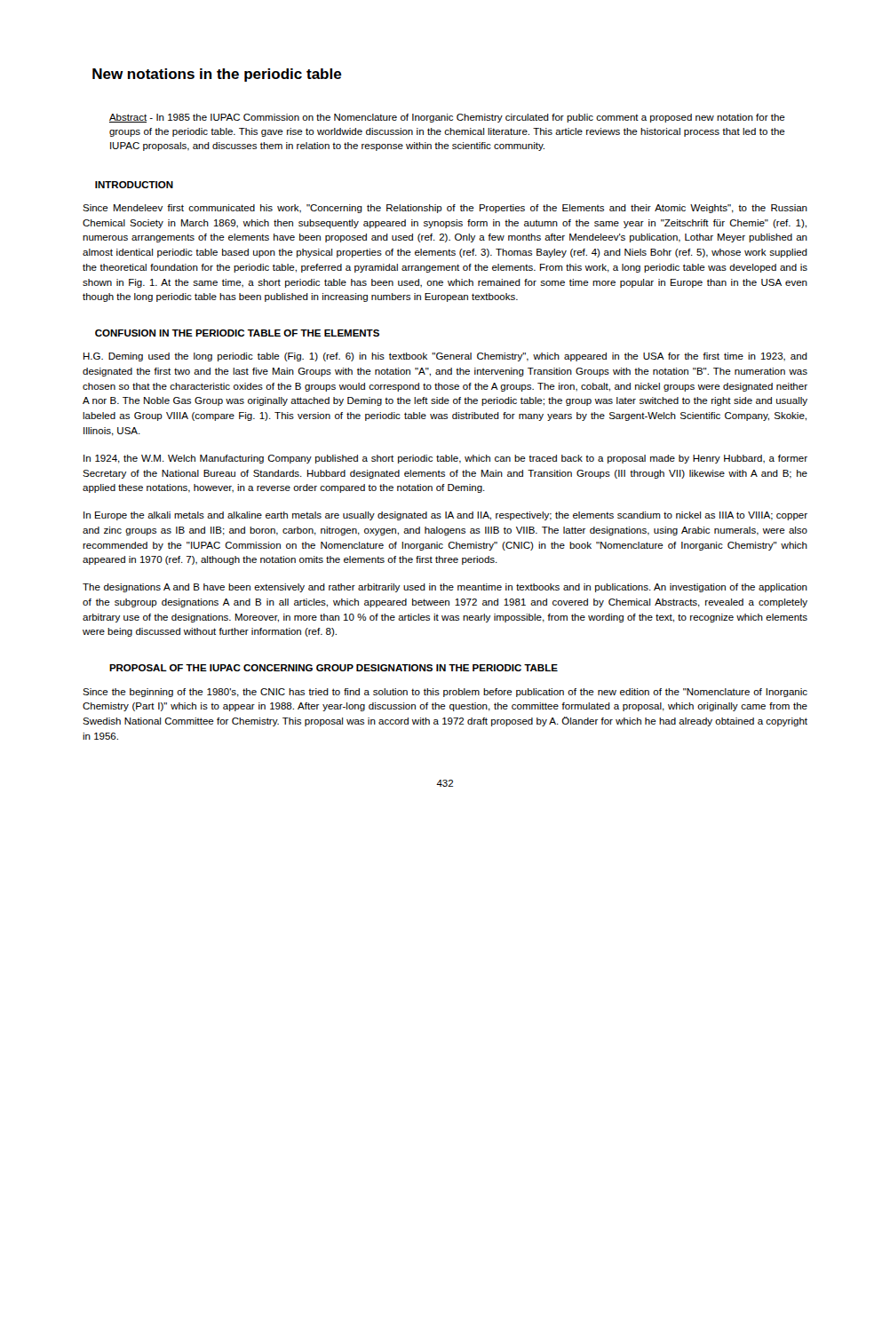New notations in the periodic table
Abstract - In 1985 the IUPAC Commission on the Nomenclature of Inorganic Chemistry circulated for public comment a proposed new notation for the groups of the periodic table. This gave rise to worldwide discussion in the chemical literature. This article reviews the historical process that led to the IUPAC proposals, and discusses them in relation to the response within the scientific community.
INTRODUCTION
Since Mendeleev first communicated his work, "Concerning the Relationship of the Properties of the Elements and their Atomic Weights", to the Russian Chemical Society in March 1869, which then subsequently appeared in synopsis form in the autumn of the same year in "Zeitschrift für Chemie" (ref. 1), numerous arrangements of the elements have been proposed and used (ref. 2). Only a few months after Mendeleev's publication, Lothar Meyer published an almost identical periodic table based upon the physical properties of the elements (ref. 3). Thomas Bayley (ref. 4) and Niels Bohr (ref. 5), whose work supplied the theoretical foundation for the periodic table, preferred a pyramidal arrangement of the elements. From this work, a long periodic table was developed and is shown in Fig. 1. At the same time, a short periodic table has been used, one which remained for some time more popular in Europe than in the USA even though the long periodic table has been published in increasing numbers in European textbooks.
CONFUSION IN THE PERIODIC TABLE OF THE ELEMENTS
H.G. Deming used the long periodic table (Fig. 1) (ref. 6) in his textbook "General Chemistry", which appeared in the USA for the first time in 1923, and designated the first two and the last five Main Groups with the notation "A", and the intervening Transition Groups with the notation "B". The numeration was chosen so that the characteristic oxides of the B groups would correspond to those of the A groups. The iron, cobalt, and nickel groups were designated neither A nor B. The Noble Gas Group was originally attached by Deming to the left side of the periodic table; the group was later switched to the right side and usually labeled as Group VIIIA (compare Fig. 1). This version of the periodic table was distributed for many years by the Sargent-Welch Scientific Company, Skokie, Illinois, USA.
In 1924, the W.M. Welch Manufacturing Company published a short periodic table, which can be traced back to a proposal made by Henry Hubbard, a former Secretary of the National Bureau of Standards. Hubbard designated elements of the Main and Transition Groups (III through VII) likewise with A and B; he applied these notations, however, in a reverse order compared to the notation of Deming.
In Europe the alkali metals and alkaline earth metals are usually designated as IA and IIA, respectively; the elements scandium to nickel as IIIA to VIIIA; copper and zinc groups as IB and IIB; and boron, carbon, nitrogen, oxygen, and halogens as IIIB to VIIB. The latter designations, using Arabic numerals, were also recommended by the "IUPAC Commission on the Nomenclature of Inorganic Chemistry" (CNIC) in the book "Nomenclature of Inorganic Chemistry" which appeared in 1970 (ref. 7), although the notation omits the elements of the first three periods.
The designations A and B have been extensively and rather arbitrarily used in the meantime in textbooks and in publications. An investigation of the application of the subgroup designations A and B in all articles, which appeared between 1972 and 1981 and covered by Chemical Abstracts, revealed a completely arbitrary use of the designations. Moreover, in more than 10 % of the articles it was nearly impossible, from the wording of the text, to recognize which elements were being discussed without further information (ref. 8).
PROPOSAL OF THE IUPAC CONCERNING GROUP DESIGNATIONS IN THE PERIODIC TABLE
Since the beginning of the 1980's, the CNIC has tried to find a solution to this problem before publication of the new edition of the "Nomenclature of Inorganic Chemistry (Part I)" which is to appear in 1988. After year-long discussion of the question, the committee formulated a proposal, which originally came from the Swedish National Committee for Chemistry. This proposal was in accord with a 1972 draft proposed by A. Ölander for which he had already obtained a copyright in 1956.
432